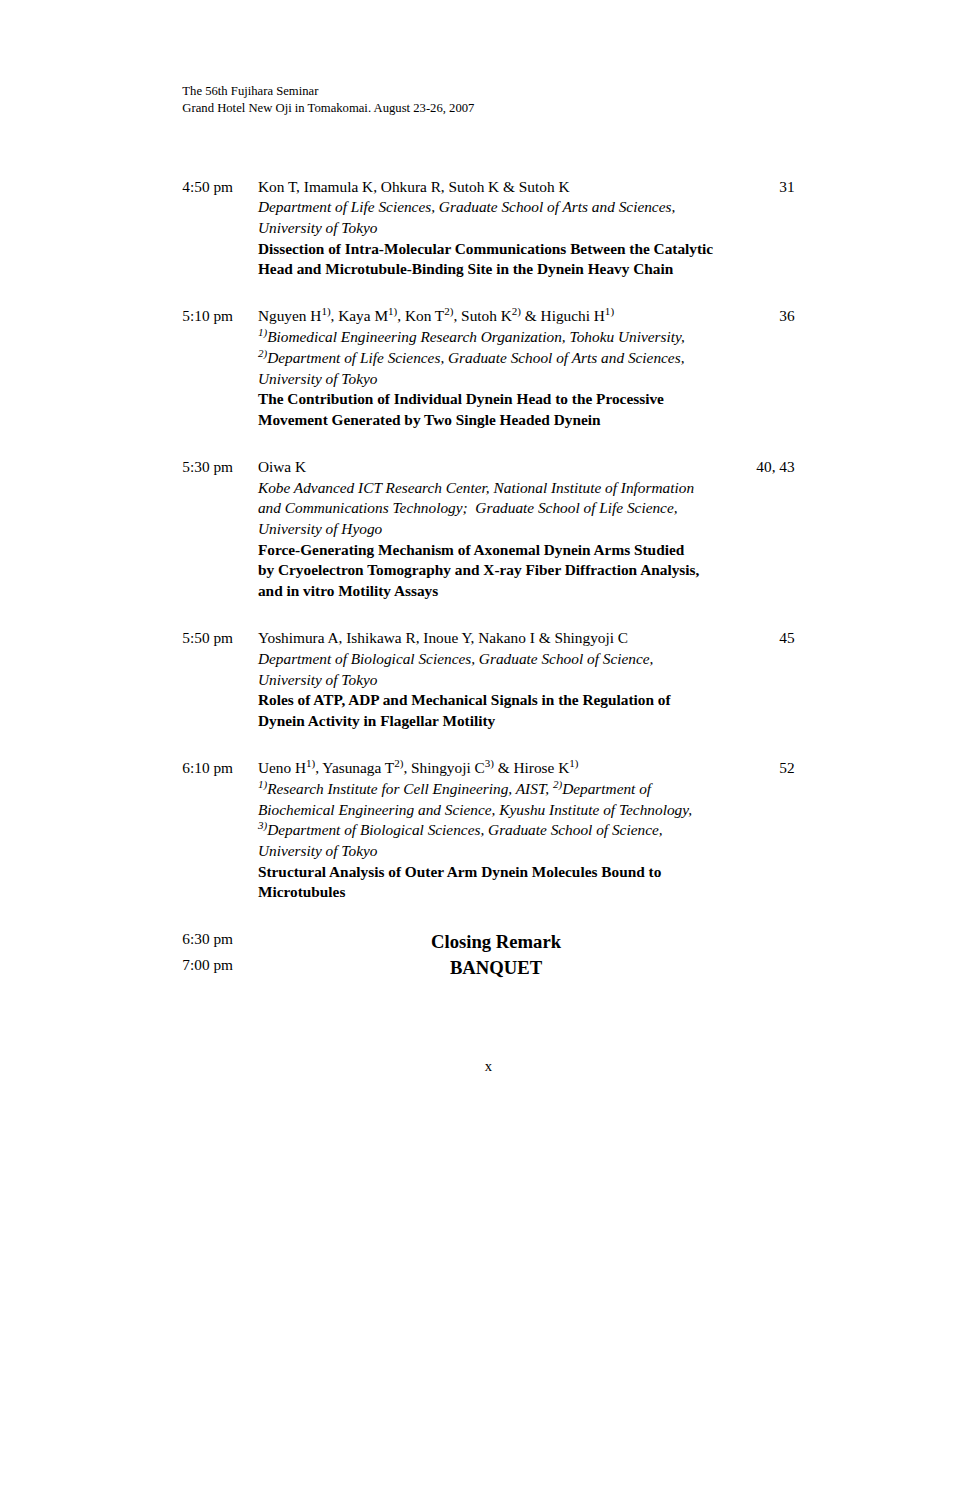The 56th Fujihara Seminar
Grand Hotel New Oji in Tomakomai. August 23-26, 2007
| 4:50 pm | Kon T, Imamula K, Ohkura R, Sutoh K & Sutoh K Department of Life Sciences, Graduate School of Arts and Sciences, University of Tokyo Dissection of Intra-Molecular Communications Between the Catalytic Head and Microtubule-Binding Site in the Dynein Heavy Chain | 31 |
| 5:10 pm | Nguyen H 1) , Kaya M 1) , Kon T 2) , Sutoh K 2) & Higuchi H 1) 1) Biomedical Engineering Research Organization, Tohoku University, 2) Department of Life Sciences, Graduate School of Arts and Sciences, University of Tokyo The Contribution of Individual Dynein Head to the Processive Movement Generated by Two Single Headed Dynein | 36 |
| 5:30 pm | Oiwa K Kobe Advanced ICT Research Center, National Institute of Information and Communications Technology; Graduate School of Life Science, University of Hyogo Force-Generating Mechanism of Axonemal Dynein Arms Studied by Cryoelectron Tomography and X-ray Fiber Diffraction Analysis, and in vitro Motility Assays | 40, 43 |
| 5:50 pm | Yoshimura A, Ishikawa R, Inoue Y, Nakano I & Shingyoji C Department of Biological Sciences, Graduate School of Science, University of Tokyo Roles of ATP, ADP and Mechanical Signals in the Regulation of Dynein Activity in Flagellar Motility | 45 |
| 6:10 pm | Ueno H 1) , Yasunaga T 2) , Shingyoji C 3) & Hirose K 1) 1) Research Institute for Cell Engineering, AIST, 2) Department of Biochemical Engineering and Science, Kyushu Institute of Technology, 3) Department of Biological Sciences, Graduate School of Science, University of Tokyo Structural Analysis of Outer Arm Dynein Molecules Bound to Microtubules | 52 |
| 6:30 pm | Closing Remark | |
| 7:00 pm | BANQUET | |
x